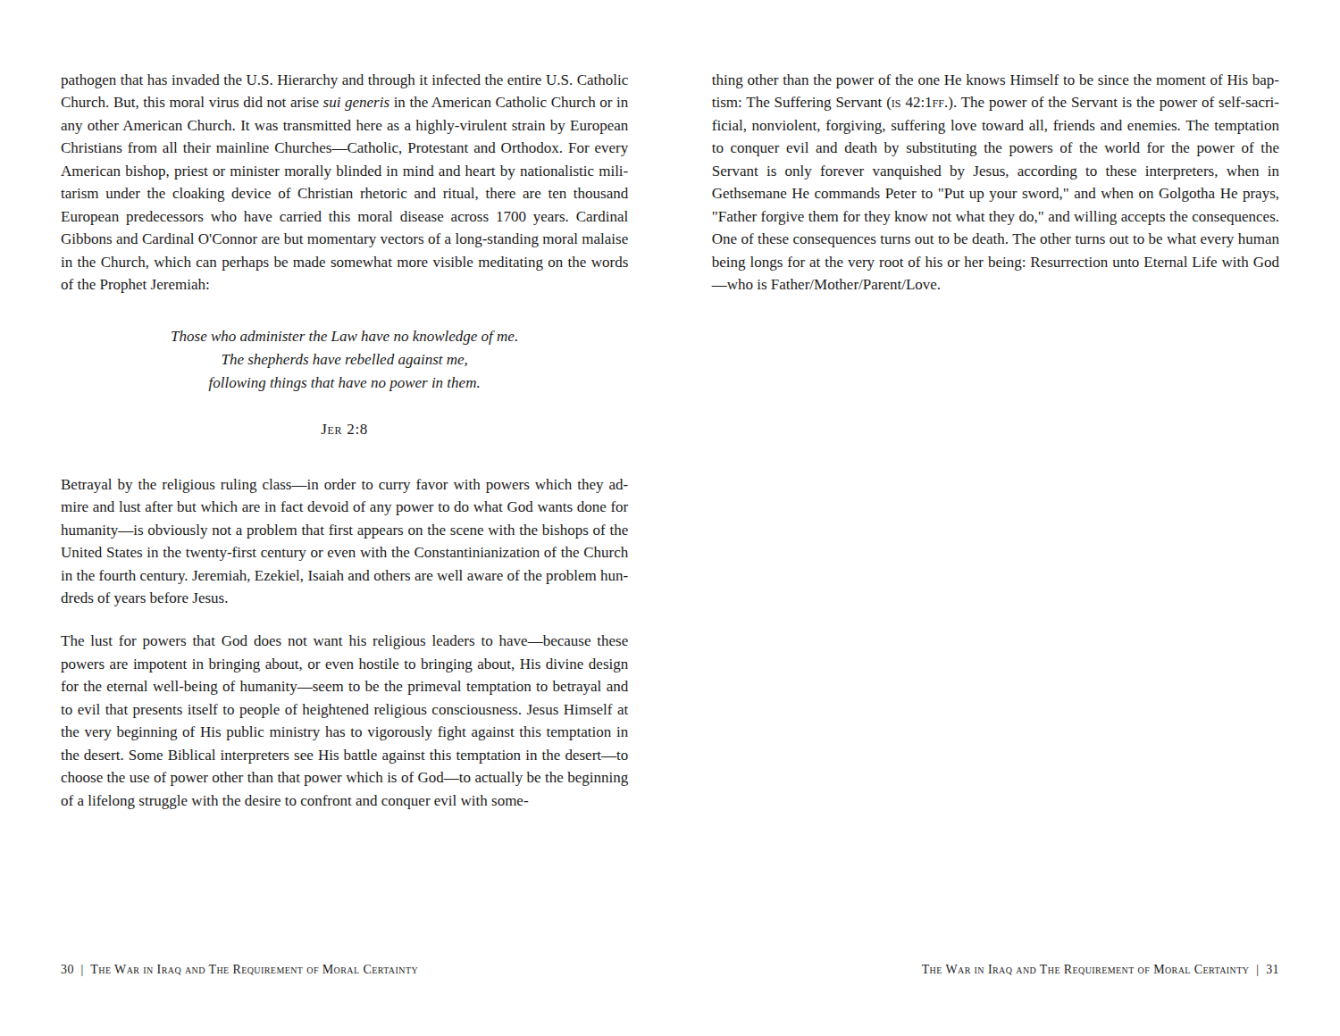pathogen that has invaded the U.S. Hierarchy and through it infected the entire U.S. Catholic Church. But, this moral virus did not arise sui generis in the American Catholic Church or in any other American Church. It was transmitted here as a highly-virulent strain by European Christians from all their mainline Churches—Catholic, Protestant and Orthodox. For every American bishop, priest or minister morally blinded in mind and heart by nationalistic militarism under the cloaking device of Christian rhetoric and ritual, there are ten thousand European predecessors who have carried this moral disease across 1700 years. Cardinal Gibbons and Cardinal O'Connor are but momentary vectors of a long-standing moral malaise in the Church, which can perhaps be made somewhat more visible meditating on the words of the Prophet Jeremiah:
Those who administer the Law have no knowledge of me.
The shepherds have rebelled against me,
following things that have no power in them.
Jer 2:8
Betrayal by the religious ruling class—in order to curry favor with powers which they admire and lust after but which are in fact devoid of any power to do what God wants done for humanity—is obviously not a problem that first appears on the scene with the bishops of the United States in the twenty-first century or even with the Constantinianization of the Church in the fourth century. Jeremiah, Ezekiel, Isaiah and others are well aware of the problem hundreds of years before Jesus.
The lust for powers that God does not want his religious leaders to have—because these powers are impotent in bringing about, or even hostile to bringing about, His divine design for the eternal well-being of humanity—seem to be the primeval temptation to betrayal and to evil that presents itself to people of heightened religious consciousness. Jesus Himself at the very beginning of His public ministry has to vigorously fight against this temptation in the desert. Some Biblical interpreters see His battle against this temptation in the desert—to choose the use of power other than that power which is of God—to actually be the beginning of a lifelong struggle with the desire to confront and conquer evil with some-
30 | The War in Iraq and The Requirement of Moral Certainty
thing other than the power of the one He knows Himself to be since the moment of His baptism: The Suffering Servant (is 42:1ff.). The power of the Servant is the power of self-sacrificial, nonviolent, forgiving, suffering love toward all, friends and enemies. The temptation to conquer evil and death by substituting the powers of the world for the power of the Servant is only forever vanquished by Jesus, according to these interpreters, when in Gethsemane He commands Peter to "Put up your sword," and when on Golgotha He prays, "Father forgive them for they know not what they do," and willing accepts the consequences. One of these consequences turns out to be death. The other turns out to be what every human being longs for at the very root of his or her being: Resurrection unto Eternal Life with God—who is Father/Mother/Parent/Love.
The War in Iraq and The Requirement of Moral Certainty | 31